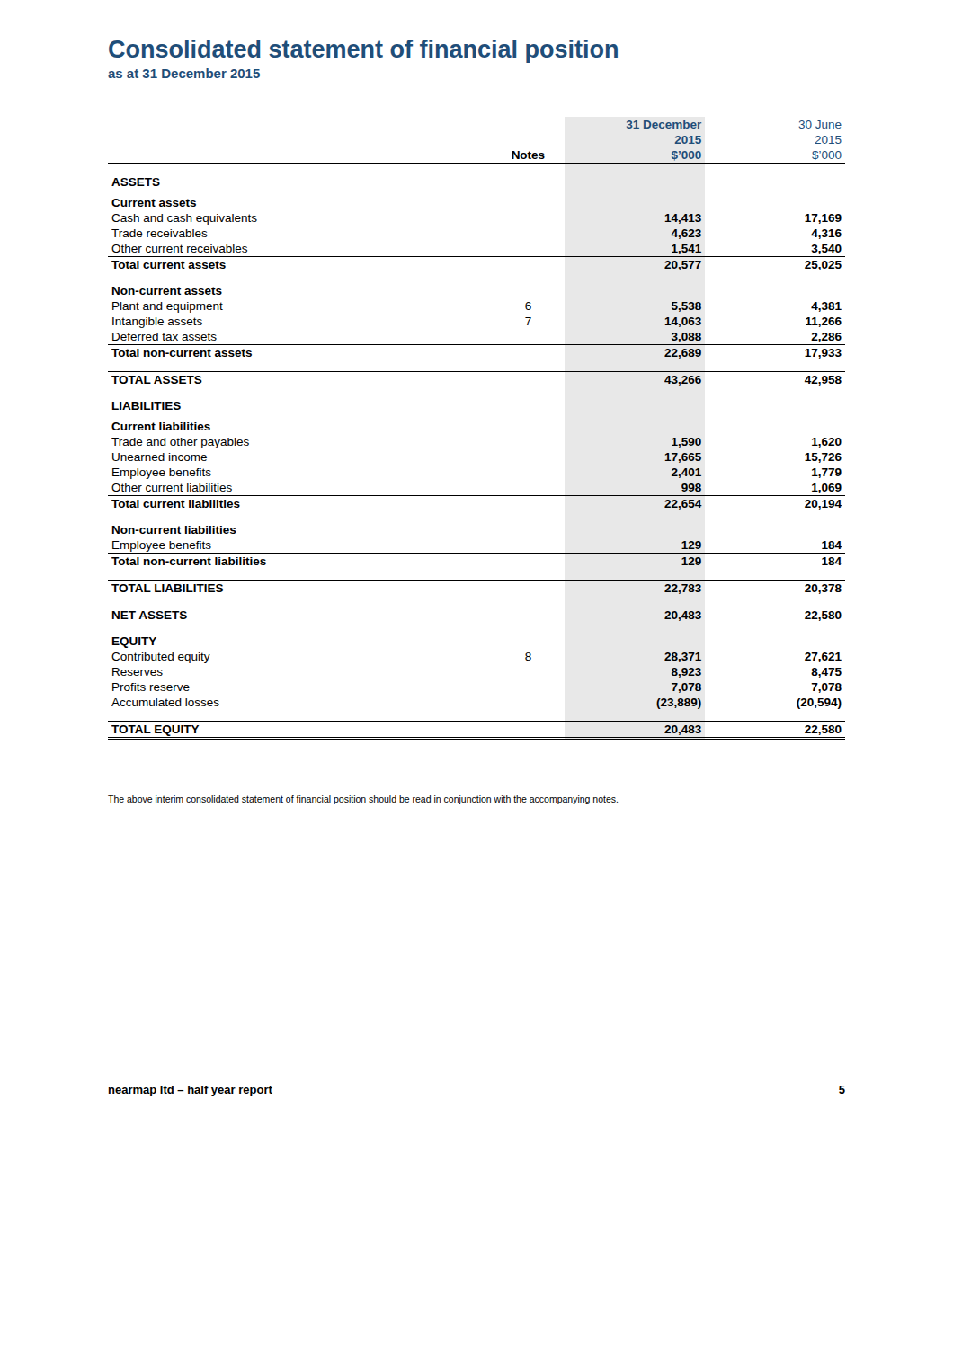Consolidated statement of financial position
as at 31 December 2015
| | | 31 December | 30 June |
| | | 2015 | 2015 |
| | Notes | $’000 | $’000 |
| ASSETS | | | |
| Current assets | | | |
| Cash and cash equivalents | | 14,413 | 17,169 |
| Trade receivables | | 4,623 | 4,316 |
| Other current receivables | | 1,541 | 3,540 |
| Total current assets | | 20,577 | 25,025 |
| Non-current assets | | | |
| Plant and equipment | 6 | 5,538 | 4,381 |
| Intangible assets | 7 | 14,063 | 11,266 |
| Deferred tax assets | | 3,088 | 2,286 |
| Total non-current assets | | 22,689 | 17,933 |
| TOTAL ASSETS | | 43,266 | 42,958 |
| LIABILITIES | | | |
| Current liabilities | | | |
| Trade and other payables | | 1,590 | 1,620 |
| Unearned income | | 17,665 | 15,726 |
| Employee benefits | | 2,401 | 1,779 |
| Other current liabilities | | 998 | 1,069 |
| Total current liabilities | | 22,654 | 20,194 |
| Non-current liabilities | | | |
| Employee benefits | | 129 | 184 |
| Total non-current liabilities | | 129 | 184 |
| TOTAL LIABILITIES | | 22,783 | 20,378 |
| NET ASSETS | | 20,483 | 22,580 |
| EQUITY | | | |
| Contributed equity | 8 | 28,371 | 27,621 |
| Reserves | | 8,923 | 8,475 |
| Profits reserve | | 7,078 | 7,078 |
| Accumulated losses | | (23,889) | (20,594) |
| TOTAL EQUITY | | 20,483 | 22,580 |
The above interim consolidated statement of financial position should be read in conjunction with the accompanying notes.
nearmap ltd – half year report 5